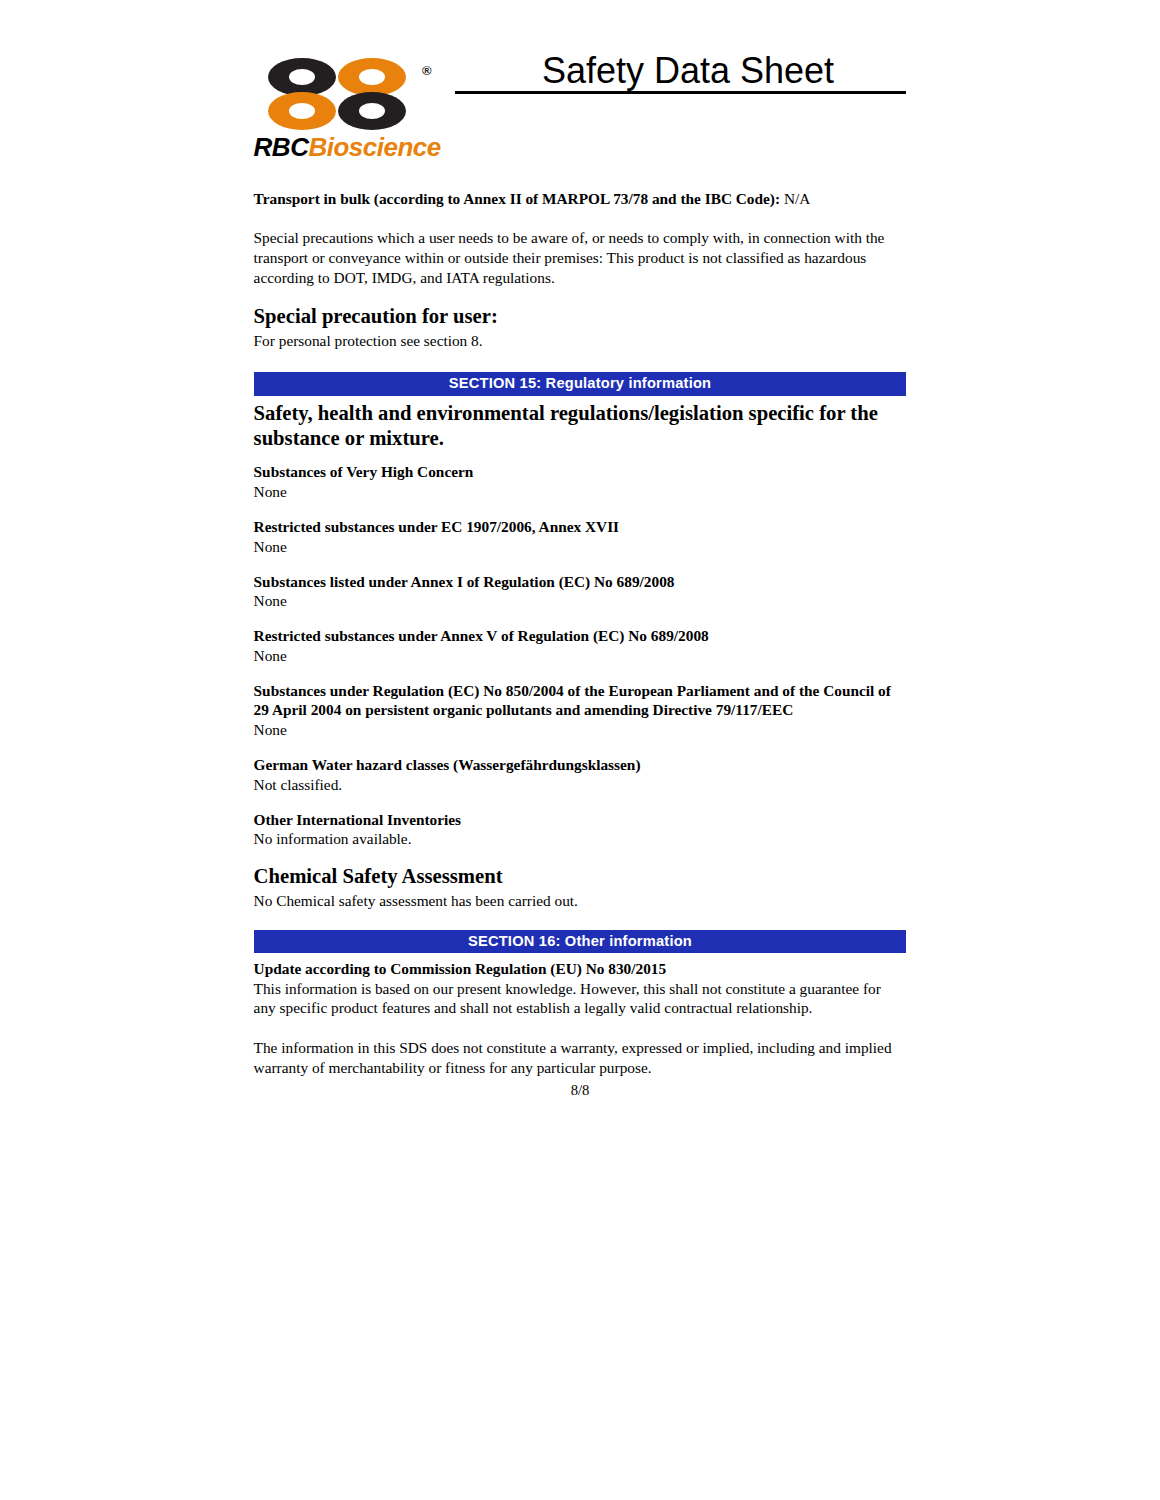®
RBC Bioscience
Safety Data Sheet
Transport in bulk (according to Annex II of MARPOL 73/78 and the IBC Code): N/A
Special precautions which a user needs to be aware of, or needs to comply with, in connection with the transport or conveyance within or outside their premises: This product is not classified as hazardous according to DOT, IMDG, and IATA regulations.
Special precaution for user:
For personal protection see section 8.
SECTION 15: Regulatory information
Safety, health and environmental regulations/legislation specific for the substance or mixture.
Substances of Very High Concern
None
Restricted substances under EC 1907/2006, Annex XVII
None
Substances listed under Annex I of Regulation (EC) No 689/2008
None
Restricted substances under Annex V of Regulation (EC) No 689/2008
None
Substances under Regulation (EC) No 850/2004 of the European Parliament and of the Council of 29 April 2004 on persistent organic pollutants and amending Directive 79/117/EEC
None
German Water hazard classes (Wassergefährdungsklassen)
Not classified.
Other International Inventories
No information available.
Chemical Safety Assessment
No Chemical safety assessment has been carried out.
SECTION 16: Other information
Update according to Commission Regulation (EU) No 830/2015
This information is based on our present knowledge. However, this shall not constitute a guarantee for any specific product features and shall not establish a legally valid contractual relationship.
The information in this SDS does not constitute a warranty, expressed or implied, including and implied warranty of merchantability or fitness for any particular purpose.
8/8